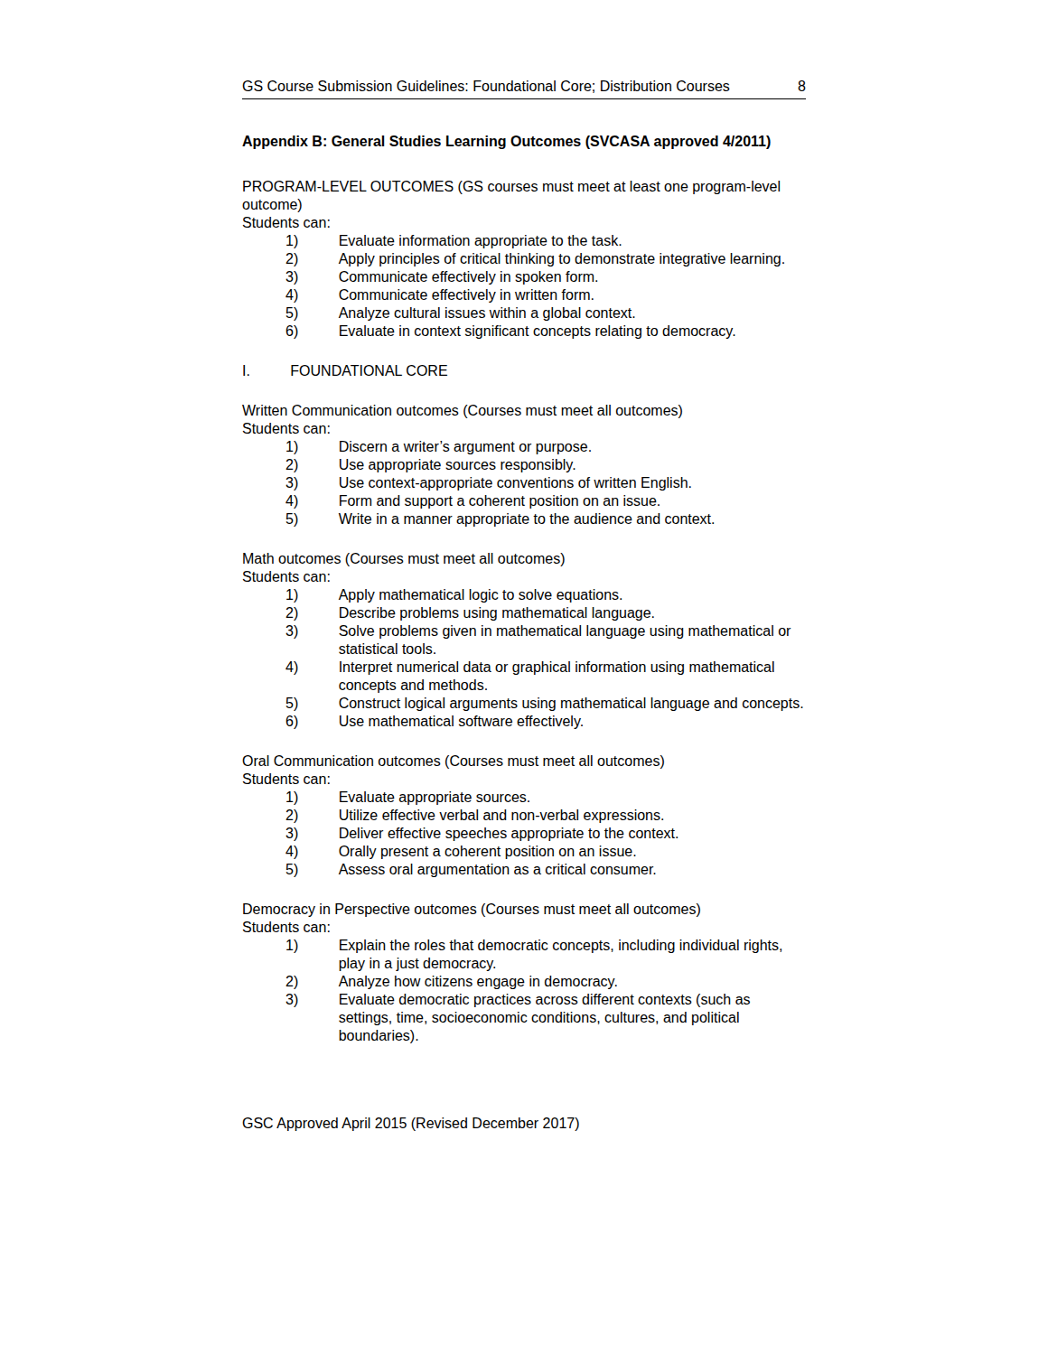GS Course Submission Guidelines: Foundational Core; Distribution Courses 8
Appendix B: General Studies Learning Outcomes (SVCASA approved 4/2011)
PROGRAM-LEVEL OUTCOMES (GS courses must meet at least one program-level outcome)
Students can:
1) Evaluate information appropriate to the task.
2) Apply principles of critical thinking to demonstrate integrative learning.
3) Communicate effectively in spoken form.
4) Communicate effectively in written form.
5) Analyze cultural issues within a global context.
6) Evaluate in context significant concepts relating to democracy.
I. FOUNDATIONAL CORE
Written Communication outcomes (Courses must meet all outcomes)
Students can:
1) Discern a writer’s argument or purpose.
2) Use appropriate sources responsibly.
3) Use context-appropriate conventions of written English.
4) Form and support a coherent position on an issue.
5) Write in a manner appropriate to the audience and context.
Math outcomes (Courses must meet all outcomes)
Students can:
1) Apply mathematical logic to solve equations.
2) Describe problems using mathematical language.
3) Solve problems given in mathematical language using mathematical or statistical tools.
4) Interpret numerical data or graphical information using mathematical concepts and methods.
5) Construct logical arguments using mathematical language and concepts.
6) Use mathematical software effectively.
Oral Communication outcomes (Courses must meet all outcomes)
Students can:
1) Evaluate appropriate sources.
2) Utilize effective verbal and non-verbal expressions.
3) Deliver effective speeches appropriate to the context.
4) Orally present a coherent position on an issue.
5) Assess oral argumentation as a critical consumer.
Democracy in Perspective outcomes (Courses must meet all outcomes)
Students can:
1) Explain the roles that democratic concepts, including individual rights, play in a just democracy.
2) Analyze how citizens engage in democracy.
3) Evaluate democratic practices across different contexts (such as settings, time, socioeconomic conditions, cultures, and political boundaries).
GSC Approved April 2015 (Revised December 2017)